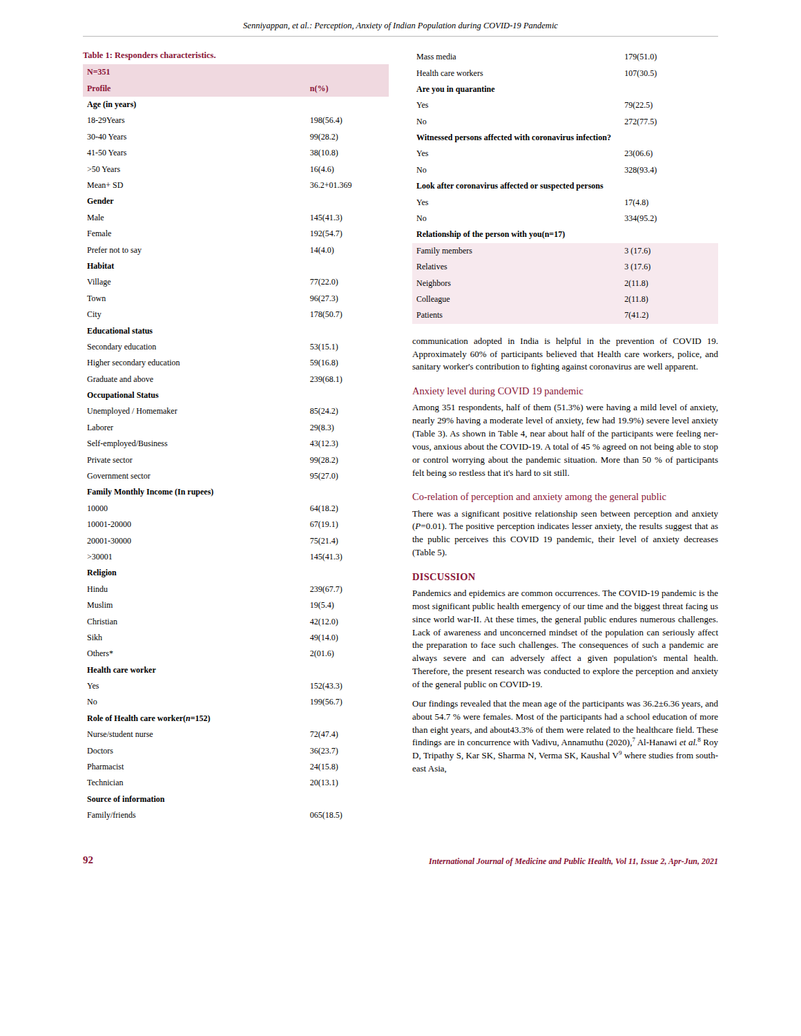Senniyappan, et al.: Perception, Anxiety of Indian Population during COVID-19 Pandemic
Table 1: Responders characteristics.
| N=351 |
| Profile | n(%) |
| Age (in years) | |
| 18-29Years | 198(56.4) |
| 30-40 Years | 99(28.2) |
| 41-50 Years | 38(10.8) |
| >50 Years | 16(4.6) |
| Mean+ SD | 36.2+01.369 |
| Gender | |
| Male | 145(41.3) |
| Female | 192(54.7) |
| Prefer not to say | 14(4.0) |
| Habitat | |
| Village | 77(22.0) |
| Town | 96(27.3) |
| City | 178(50.7) |
| Educational status | |
| Secondary education | 53(15.1) |
| Higher secondary education | 59(16.8) |
| Graduate and above | 239(68.1) |
| Occupational Status | |
| Unemployed / Homemaker | 85(24.2) |
| Laborer | 29(8.3) |
| Self-employed/Business | 43(12.3) |
| Private sector | 99(28.2) |
| Government sector | 95(27.0) |
| Family Monthly Income (In rupees) | |
| 10000 | 64(18.2) |
| 10001-20000 | 67(19.1) |
| 20001-30000 | 75(21.4) |
| >30001 | 145(41.3) |
| Religion | |
| Hindu | 239(67.7) |
| Muslim | 19(5.4) |
| Christian | 42(12.0) |
| Sikh | 49(14.0) |
| Others* | 2(01.6) |
| Health care worker | |
| Yes | 152(43.3) |
| No | 199(56.7) |
| Role of Health care worker( n =152) | |
| Nurse/student nurse | 72(47.4) |
| Doctors | 36(23.7) |
| Pharmacist | 24(15.8) |
| Technician | 20(13.1) |
| Source of information | |
| Family/friends | 065(18.5) |
| Mass media | 179(51.0) |
| Health care workers | 107(30.5) |
| Are you in quarantine | |
| Yes | 79(22.5) |
| No | 272(77.5) |
| Witnessed persons affected with coronavirus infection? |
| Yes | 23(06.6) |
| No | 328(93.4) |
| Look after coronavirus affected or suspected persons |
| Yes | 17(4.8) |
| No | 334(95.2) |
| Relationship of the person with you(n=17) |
| Family members | 3 (17.6) |
| Relatives | 3 (17.6) |
| Neighbors | 2(11.8) |
| Colleague | 2(11.8) |
| Patients | 7(41.2) |
communication adopted in India is helpful in the prevention of COVID 19. Approximately 60% of participants believed that Health care workers, police, and sanitary worker's contribution to fighting against coronavirus are well apparent.
Anxiety level during COVID 19 pandemic
Among 351 respondents, half of them (51.3%) were having a mild level of anxiety, nearly 29% having a moderate level of anxiety, few had 19.9%) severe level anxiety (Table 3). As shown in Table 4, near about half of the participants were feeling nervous, anxious about the COVID-19. A total of 45 % agreed on not being able to stop or control worrying about the pandemic situation. More than 50 % of participants felt being so restless that it's hard to sit still.
Co-relation of perception and anxiety among the general public
There was a significant positive relationship seen between perception and anxiety (P=0.01). The positive perception indicates lesser anxiety, the results suggest that as the public perceives this COVID 19 pandemic, their level of anxiety decreases (Table 5).
DISCUSSION
Pandemics and epidemics are common occurrences. The COVID-19 pandemic is the most significant public health emergency of our time and the biggest threat facing us since world war-II. At these times, the general public endures numerous challenges. Lack of awareness and unconcerned mindset of the population can seriously affect the preparation to face such challenges. The consequences of such a pandemic are always severe and can adversely affect a given population's mental health. Therefore, the present research was conducted to explore the perception and anxiety of the general public on COVID-19.
Our findings revealed that the mean age of the participants was 36.2±6.36 years, and about 54.7 % were females. Most of the participants had a school education of more than eight years, and about43.3% of them were related to the healthcare field. These findings are in concurrence with Vadivu, Annamuthu (2020),7 Al-Hanawi et al.8 Roy D, Tripathy S, Kar SK, Sharma N, Verma SK, Kaushal V9 where studies from southeast Asia,
92
International Journal of Medicine and Public Health, Vol 11, Issue 2, Apr-Jun, 2021